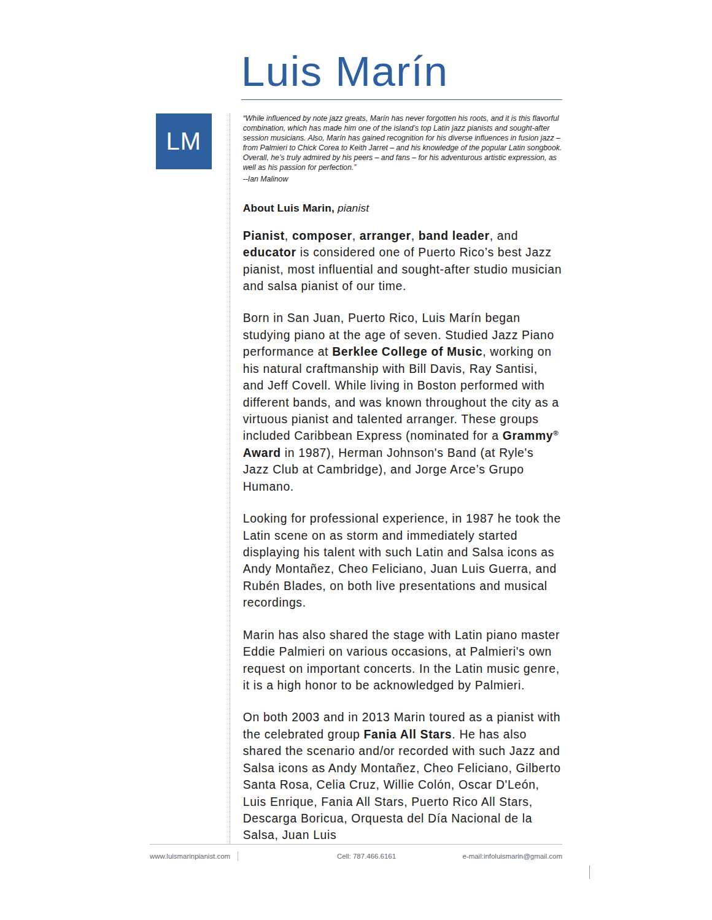Luis Marín
LM
“While influenced by note jazz greats, Marín has never forgotten his roots, and it is this flavorful combination, which has made him one of the island’s top Latin jazz pianists and sought-after session musicians. Also, Marín has gained recognition for his diverse influences in fusion jazz – from Palmieri to Chick Corea to Keith Jarret – and his knowledge of the popular Latin songbook. Overall, he’s truly admired by his peers – and fans – for his adventurous artistic expression, as well as his passion for perfection.”
--Ian Malinow
About Luis Marin, pianist
Pianist, composer, arranger, band leader, and educator is considered one of Puerto Rico’s best Jazz pianist, most influential and sought-after studio musician and salsa pianist of our time.
Born in San Juan, Puerto Rico, Luis Marín began studying piano at the age of seven. Studied Jazz Piano performance at Berklee College of Music, working on his natural craftmanship with Bill Davis, Ray Santisi, and Jeff Covell. While living in Boston performed with different bands, and was known throughout the city as a virtuous pianist and talented arranger. These groups included Caribbean Express (nominated for a Grammy® Award in 1987), Herman Johnson's Band (at Ryle's Jazz Club at Cambridge), and Jorge Arce’s Grupo Humano.
Looking for professional experience, in 1987 he took the Latin scene on as storm and immediately started displaying his talent with such Latin and Salsa icons as Andy Montañez, Cheo Feliciano, Juan Luis Guerra, and Rubén Blades, on both live presentations and musical recordings.
Marin has also shared the stage with Latin piano master Eddie Palmieri on various occasions, at Palmieri's own request on important concerts. In the Latin music genre, it is a high honor to be acknowledged by Palmieri.
On both 2003 and in 2013 Marin toured as a pianist with the celebrated group Fania All Stars. He has also shared the scenario and/or recorded with such Jazz and Salsa icons as Andy Montañez, Cheo Feliciano, Gilberto Santa Rosa, Celia Cruz, Willie Colón, Oscar D'León, Luis Enrique, Fania All Stars, Puerto Rico All Stars, Descarga Boricua, Orquesta del Día Nacional de la Salsa, Juan Luis
www.luismarinpianist.com Cell: 787.466.6161 e-mail:infoluismarin@gmail.com